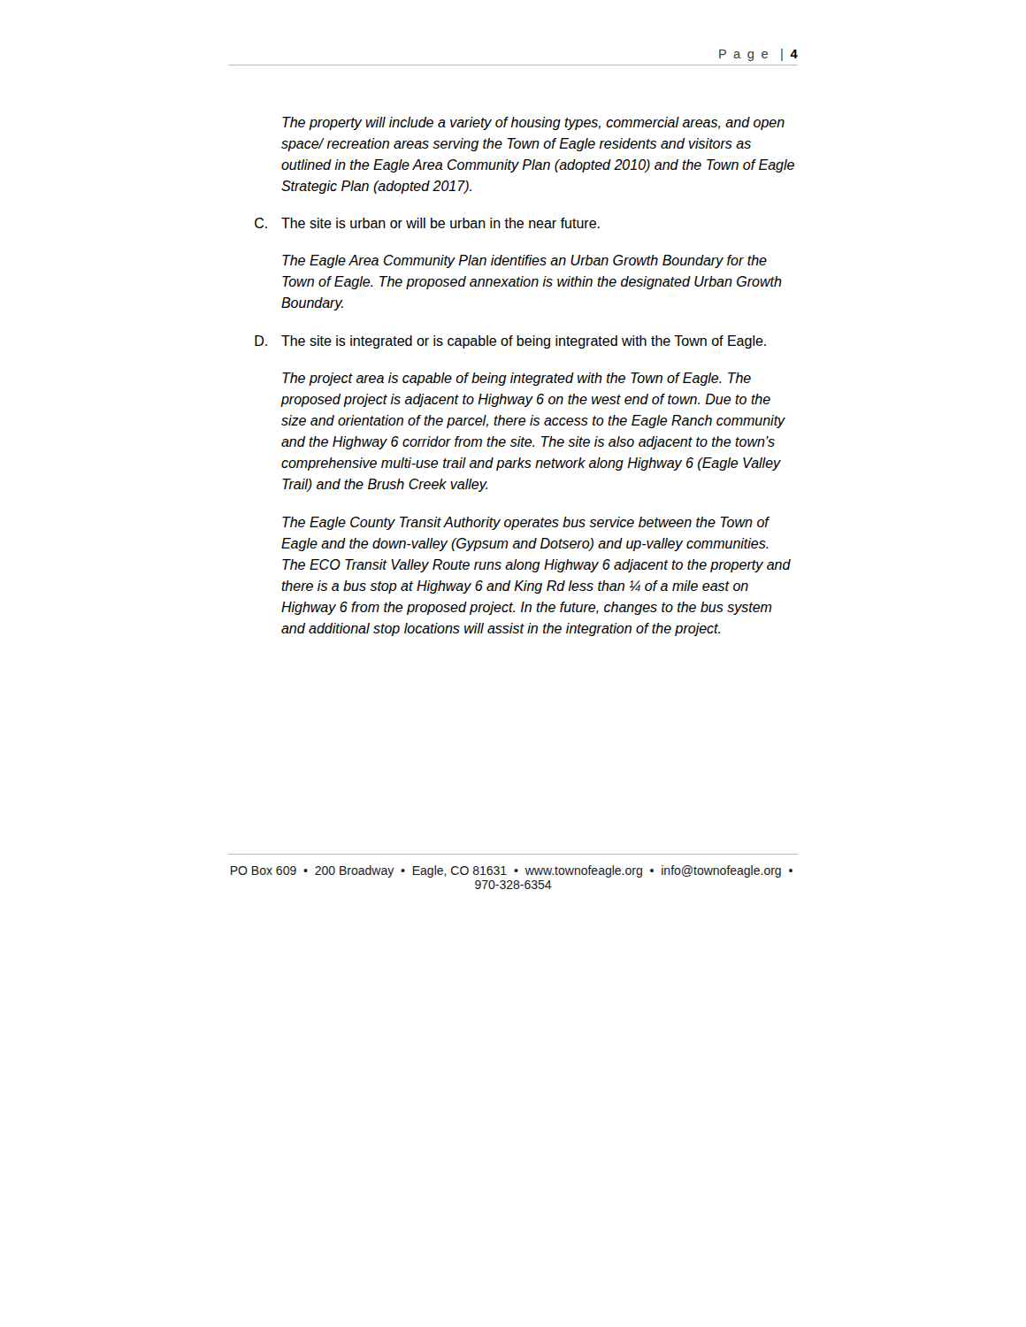P a g e | 4
The property will include a variety of housing types, commercial areas, and open space/ recreation areas serving the Town of Eagle residents and visitors as outlined in the Eagle Area Community Plan (adopted 2010) and the Town of Eagle Strategic Plan (adopted 2017).
C.
The site is urban or will be urban in the near future.
The Eagle Area Community Plan identifies an Urban Growth Boundary for the Town of Eagle. The proposed annexation is within the designated Urban Growth Boundary.
D.
The site is integrated or is capable of being integrated with the Town of Eagle.
The project area is capable of being integrated with the Town of Eagle. The proposed project is adjacent to Highway 6 on the west end of town. Due to the size and orientation of the parcel, there is access to the Eagle Ranch community and the Highway 6 corridor from the site. The site is also adjacent to the town’s comprehensive multi-use trail and parks network along Highway 6 (Eagle Valley Trail) and the Brush Creek valley.
The Eagle County Transit Authority operates bus service between the Town of Eagle and the down-valley (Gypsum and Dotsero) and up-valley communities. The ECO Transit Valley Route runs along Highway 6 adjacent to the property and there is a bus stop at Highway 6 and King Rd less than ¼ of a mile east on Highway 6 from the proposed project. In the future, changes to the bus system and additional stop locations will assist in the integration of the project.
PO Box 609 • 200 Broadway • Eagle, CO 81631 • www.townofeagle.org • info@townofeagle.org • 970-328-6354